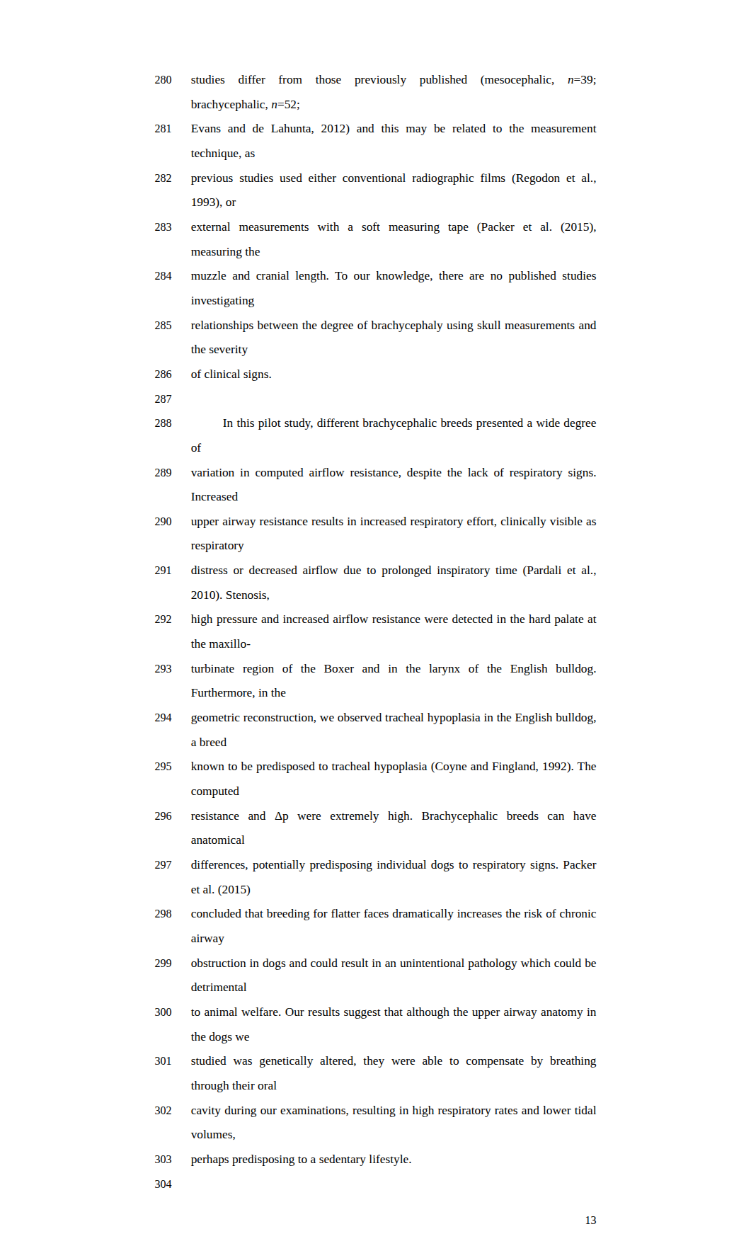280 studies differ from those previously published (mesocephalic, n=39; brachycephalic, n=52;
281 Evans and de Lahunta, 2012) and this may be related to the measurement technique, as
282 previous studies used either conventional radiographic films (Regodon et al., 1993), or
283 external measurements with a soft measuring tape (Packer et al. (2015), measuring the
284 muzzle and cranial length. To our knowledge, there are no published studies investigating
285 relationships between the degree of brachycephaly using skull measurements and the severity
286 of clinical signs.
287
288 In this pilot study, different brachycephalic breeds presented a wide degree of
289 variation in computed airflow resistance, despite the lack of respiratory signs. Increased
290 upper airway resistance results in increased respiratory effort, clinically visible as respiratory
291 distress or decreased airflow due to prolonged inspiratory time (Pardali et al., 2010). Stenosis,
292 high pressure and increased airflow resistance were detected in the hard palate at the maxillo-
293 turbinate region of the Boxer and in the larynx of the English bulldog. Furthermore, in the
294 geometric reconstruction, we observed tracheal hypoplasia in the English bulldog, a breed
295 known to be predisposed to tracheal hypoplasia (Coyne and Fingland, 1992). The computed
296 resistance and Δp were extremely high. Brachycephalic breeds can have anatomical
297 differences, potentially predisposing individual dogs to respiratory signs. Packer et al. (2015)
298 concluded that breeding for flatter faces dramatically increases the risk of chronic airway
299 obstruction in dogs and could result in an unintentional pathology which could be detrimental
300 to animal welfare. Our results suggest that although the upper airway anatomy in the dogs we
301 studied was genetically altered, they were able to compensate by breathing through their oral
302 cavity during our examinations, resulting in high respiratory rates and lower tidal volumes,
303 perhaps predisposing to a sedentary lifestyle.
304
13